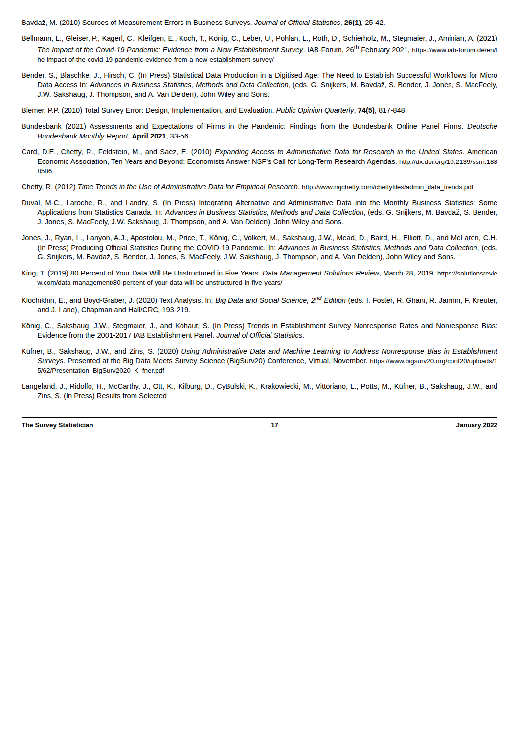Bavdaž, M. (2010) Sources of Measurement Errors in Business Surveys. Journal of Official Statistics, 26(1), 25-42.
Bellmann, L., Gleiser, P., Kagerl, C., Kleifgen, E., Koch, T., König, C., Leber, U., Pohlan, L., Roth, D., Schierholz, M., Stegmaier, J., Aminian, A. (2021) The Impact of the Covid-19 Pandemic: Evidence from a New Establishment Survey. IAB-Forum, 26th February 2021, https://www.iab-forum.de/en/the-impact-of-the-covid-19-pandemic-evidence-from-a-new-establishment-survey/
Bender, S., Blaschke, J., Hirsch, C. (In Press) Statistical Data Production in a Digitised Age: The Need to Establish Successful Workflows for Micro Data Access In: Advances in Business Statistics, Methods and Data Collection, (eds. G. Snijkers, M. Bavdaž, S. Bender, J. Jones, S. MacFeely, J.W. Sakshaug, J. Thompson, and A. Van Delden), John Wiley and Sons.
Biemer, P.P. (2010) Total Survey Error: Design, Implementation, and Evaluation. Public Opinion Quarterly, 74(5), 817-848.
Bundesbank (2021) Assessments and Expectations of Firms in the Pandemic: Findings from the Bundesbank Online Panel Firms. Deutsche Bundesbank Monthly Report, April 2021, 33-56.
Card, D.E., Chetty, R., Feldstein, M., and Saez, E. (2010) Expanding Access to Administrative Data for Research in the United States. American Economic Association, Ten Years and Beyond: Economists Answer NSF's Call for Long-Term Research Agendas. http://dx.doi.org/10.2139/ssrn.1888586
Chetty, R. (2012) Time Trends in the Use of Administrative Data for Empirical Research. http://www.rajchetty.com/chettyfiles/admin_data_trends.pdf
Duval, M-C., Laroche, R., and Landry, S. (In Press) Integrating Alternative and Administrative Data into the Monthly Business Statistics: Some Applications from Statistics Canada. In: Advances in Business Statistics, Methods and Data Collection, (eds. G. Snijkers, M. Bavdaž, S. Bender, J. Jones, S. MacFeely, J.W. Sakshaug, J. Thompson, and A. Van Delden), John Wiley and Sons.
Jones, J., Ryan, L., Lanyon, A.J., Apostolou, M., Price, T., König, C., Volkert, M., Sakshaug, J.W., Mead, D., Baird, H., Elliott, D., and McLaren, C.H. (In Press) Producing Official Statistics During the COVID-19 Pandemic. In: Advances in Business Statistics, Methods and Data Collection, (eds. G. Snijkers, M. Bavdaž, S. Bender, J. Jones, S. MacFeely, J.W. Sakshaug, J. Thompson, and A. Van Delden), John Wiley and Sons.
King, T. (2019) 80 Percent of Your Data Will Be Unstructured in Five Years. Data Management Solutions Review, March 28, 2019. https://solutionsreview.com/data-management/80-percent-of-your-data-will-be-unstructured-in-five-years/
Klochikhin, E., and Boyd-Graber, J. (2020) Text Analysis. In: Big Data and Social Science, 2nd Edition (eds. I. Foster, R. Ghani, R. Jarmin, F. Kreuter, and J. Lane), Chapman and Hall/CRC, 193-219.
König, C., Sakshaug, J.W., Stegmaier, J., and Kohaut, S. (In Press) Trends in Establishment Survey Nonresponse Rates and Nonresponse Bias: Evidence from the 2001-2017 IAB Establishment Panel. Journal of Official Statistics.
Küfner, B., Sakshaug, J.W., and Zins, S. (2020) Using Administrative Data and Machine Learning to Address Nonresponse Bias in Establishment Surveys. Presented at the Big Data Meets Survey Science (BigSurv20) Conference, Virtual, November. https://www.bigsurv20.org/conf20/uploads/15/62/Presentation_BigSurv2020_K_fner.pdf
Langeland, J., Ridolfo, H., McCarthy, J., Ott, K., Kilburg, D., CyBulski, K., Krakowiecki, M., Vittoriano, L., Potts, M., Küfner, B., Sakshaug, J.W., and Zins, S. (In Press) Results from Selected
The Survey Statistician 17 January 2022